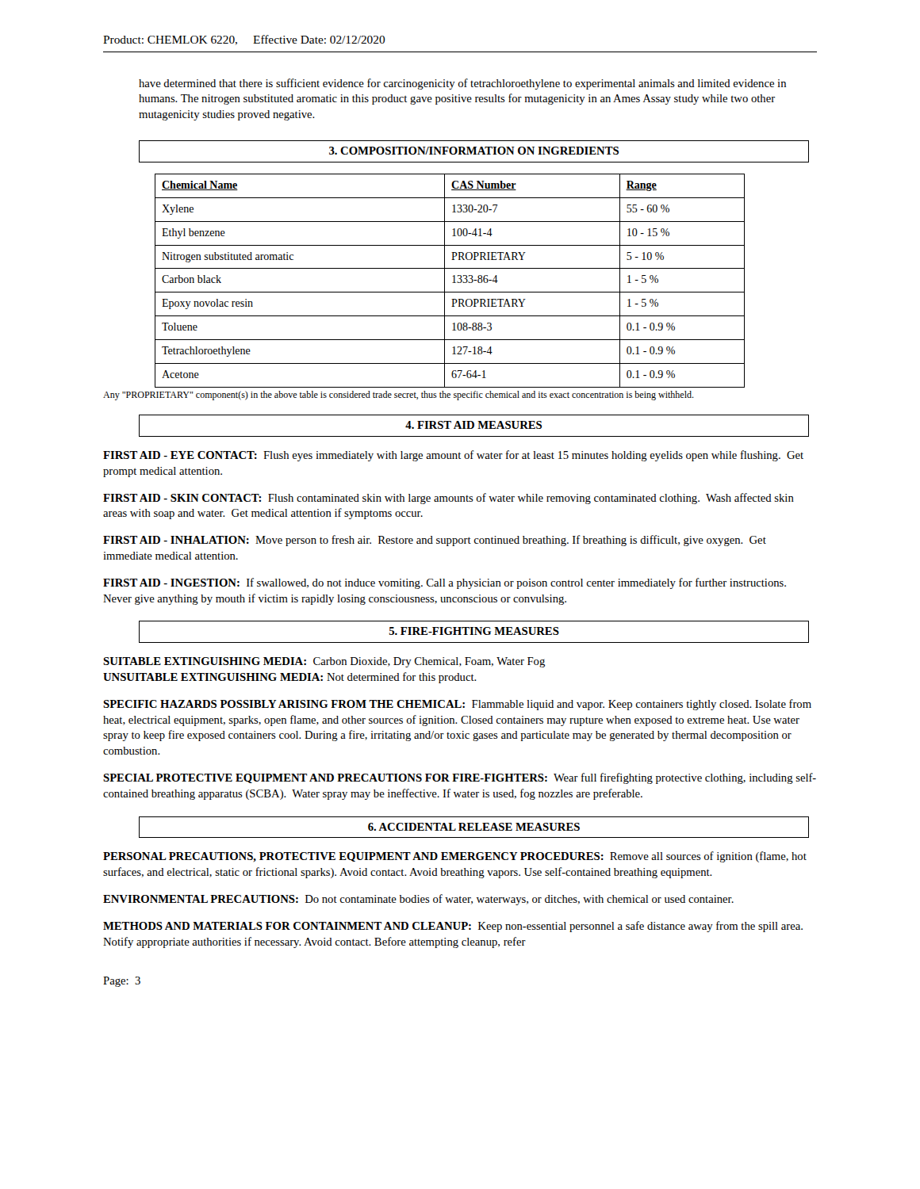Product: CHEMLOK 6220, Effective Date: 02/12/2020
have determined that there is sufficient evidence for carcinogenicity of tetrachloroethylene to experimental animals and limited evidence in humans. The nitrogen substituted aromatic in this product gave positive results for mutagenicity in an Ames Assay study while two other mutagenicity studies proved negative.
3. COMPOSITION/INFORMATION ON INGREDIENTS
| Chemical Name | CAS Number | Range |
| --- | --- | --- |
| Xylene | 1330-20-7 | 55 - 60 % |
| Ethyl benzene | 100-41-4 | 10 - 15 % |
| Nitrogen substituted aromatic | PROPRIETARY | 5 - 10 % |
| Carbon black | 1333-86-4 | 1 - 5 % |
| Epoxy novolac resin | PROPRIETARY | 1 - 5 % |
| Toluene | 108-88-3 | 0.1 - 0.9 % |
| Tetrachloroethylene | 127-18-4 | 0.1 - 0.9 % |
| Acetone | 67-64-1 | 0.1 - 0.9 % |
Any "PROPRIETARY" component(s) in the above table is considered trade secret, thus the specific chemical and its exact concentration is being withheld.
4. FIRST AID MEASURES
FIRST AID - EYE CONTACT: Flush eyes immediately with large amount of water for at least 15 minutes holding eyelids open while flushing. Get prompt medical attention.
FIRST AID - SKIN CONTACT: Flush contaminated skin with large amounts of water while removing contaminated clothing. Wash affected skin areas with soap and water. Get medical attention if symptoms occur.
FIRST AID - INHALATION: Move person to fresh air. Restore and support continued breathing. If breathing is difficult, give oxygen. Get immediate medical attention.
FIRST AID - INGESTION: If swallowed, do not induce vomiting. Call a physician or poison control center immediately for further instructions. Never give anything by mouth if victim is rapidly losing consciousness, unconscious or convulsing.
5. FIRE-FIGHTING MEASURES
SUITABLE EXTINGUISHING MEDIA: Carbon Dioxide, Dry Chemical, Foam, Water Fog
UNSUITABLE EXTINGUISHING MEDIA: Not determined for this product.
SPECIFIC HAZARDS POSSIBLY ARISING FROM THE CHEMICAL: Flammable liquid and vapor. Keep containers tightly closed. Isolate from heat, electrical equipment, sparks, open flame, and other sources of ignition. Closed containers may rupture when exposed to extreme heat. Use water spray to keep fire exposed containers cool. During a fire, irritating and/or toxic gases and particulate may be generated by thermal decomposition or combustion.
SPECIAL PROTECTIVE EQUIPMENT AND PRECAUTIONS FOR FIRE-FIGHTERS: Wear full firefighting protective clothing, including self-contained breathing apparatus (SCBA). Water spray may be ineffective. If water is used, fog nozzles are preferable.
6. ACCIDENTAL RELEASE MEASURES
PERSONAL PRECAUTIONS, PROTECTIVE EQUIPMENT AND EMERGENCY PROCEDURES: Remove all sources of ignition (flame, hot surfaces, and electrical, static or frictional sparks). Avoid contact. Avoid breathing vapors. Use self-contained breathing equipment.
ENVIRONMENTAL PRECAUTIONS: Do not contaminate bodies of water, waterways, or ditches, with chemical or used container.
METHODS AND MATERIALS FOR CONTAINMENT AND CLEANUP: Keep non-essential personnel a safe distance away from the spill area. Notify appropriate authorities if necessary. Avoid contact. Before attempting cleanup, refer
Page: 3